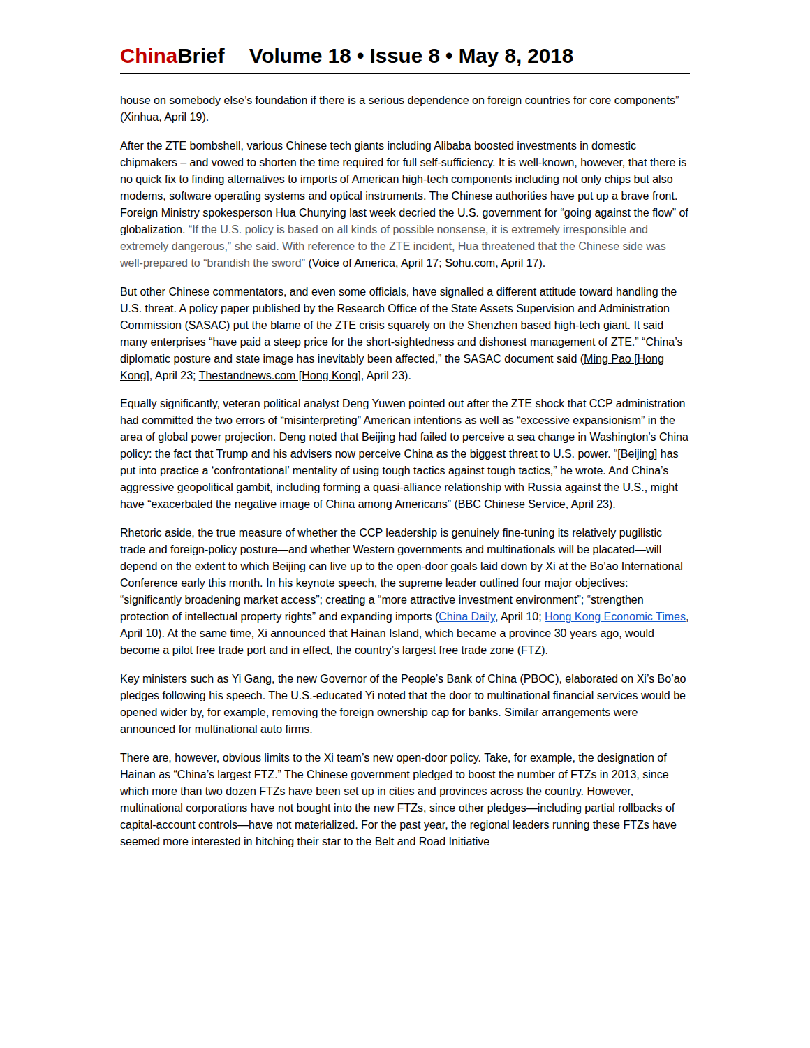China Brief
Volume 18 • Issue 8 • May 8, 2018
house on somebody else’s foundation if there is a serious dependence on foreign countries for core components” (Xinhua, April 19).
After the ZTE bombshell, various Chinese tech giants including Alibaba boosted investments in domestic chipmakers – and vowed to shorten the time required for full self-sufficiency. It is well-known, however, that there is no quick fix to finding alternatives to imports of American high-tech components including not only chips but also modems, software operating systems and optical instruments. The Chinese authorities have put up a brave front. Foreign Ministry spokesperson Hua Chunying last week decried the U.S. government for “going against the flow” of globalization. “If the U.S. policy is based on all kinds of possible nonsense, it is extremely irresponsible and extremely dangerous,” she said. With reference to the ZTE incident, Hua threatened that the Chinese side was well-prepared to “brandish the sword” (Voice of America, April 17; Sohu.com, April 17).
But other Chinese commentators, and even some officials, have signalled a different attitude toward handling the U.S. threat. A policy paper published by the Research Office of the State Assets Supervision and Administration Commission (SASAC) put the blame of the ZTE crisis squarely on the Shenzhen based high-tech giant. It said many enterprises “have paid a steep price for the short-sightedness and dishonest management of ZTE.” “China’s diplomatic posture and state image has inevitably been affected,” the SASAC document said (Ming Pao [Hong Kong], April 23; Thestandnews.com [Hong Kong], April 23).
Equally significantly, veteran political analyst Deng Yuwen pointed out after the ZTE shock that CCP administration had committed the two errors of “misinterpreting” American intentions as well as “excessive expansionism” in the area of global power projection. Deng noted that Beijing had failed to perceive a sea change in Washington’s China policy: the fact that Trump and his advisers now perceive China as the biggest threat to U.S. power. “[Beijing] has put into practice a ‘confrontational’ mentality of using tough tactics against tough tactics,” he wrote. And China’s aggressive geopolitical gambit, including forming a quasi-alliance relationship with Russia against the U.S., might have “exacerbated the negative image of China among Americans” (BBC Chinese Service, April 23).
Rhetoric aside, the true measure of whether the CCP leadership is genuinely fine-tuning its relatively pugilistic trade and foreign-policy posture—and whether Western governments and multinationals will be placated—will depend on the extent to which Beijing can live up to the open-door goals laid down by Xi at the Bo’ao International Conference early this month. In his keynote speech, the supreme leader outlined four major objectives: “significantly broadening market access”; creating a “more attractive investment environment”; “strengthen protection of intellectual property rights” and expanding imports (China Daily, April 10; Hong Kong Economic Times, April 10). At the same time, Xi announced that Hainan Island, which became a province 30 years ago, would become a pilot free trade port and in effect, the country’s largest free trade zone (FTZ).
Key ministers such as Yi Gang, the new Governor of the People’s Bank of China (PBOC), elaborated on Xi’s Bo’ao pledges following his speech. The U.S.-educated Yi noted that the door to multinational financial services would be opened wider by, for example, removing the foreign ownership cap for banks. Similar arrangements were announced for multinational auto firms.
There are, however, obvious limits to the Xi team’s new open-door policy. Take, for example, the designation of Hainan as “China’s largest FTZ.” The Chinese government pledged to boost the number of FTZs in 2013, since which more than two dozen FTZs have been set up in cities and provinces across the country. However, multinational corporations have not bought into the new FTZs, since other pledges—including partial rollbacks of capital-account controls—have not materialized. For the past year, the regional leaders running these FTZs have seemed more interested in hitching their star to the Belt and Road Initiative